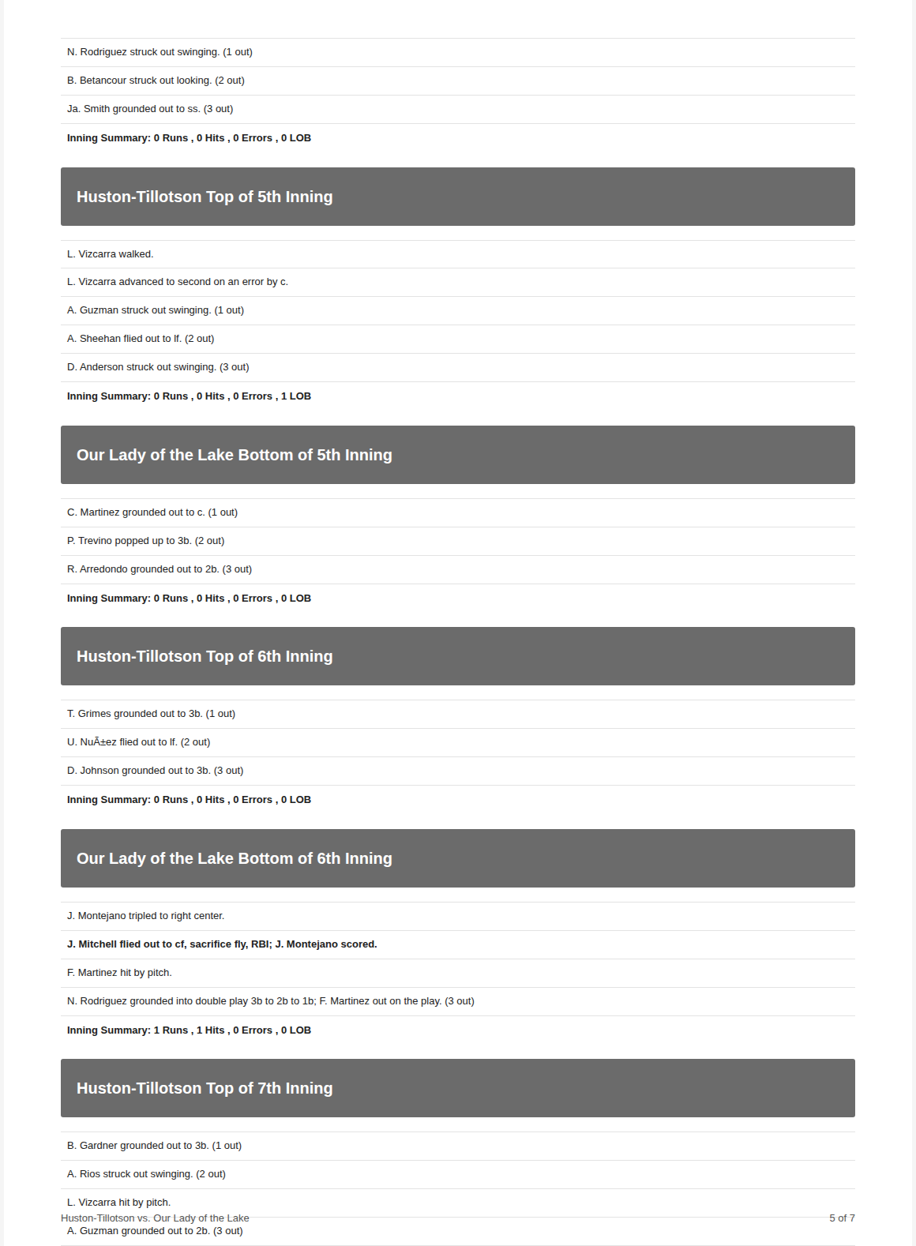N. Rodriguez struck out swinging. (1 out)
B. Betancour struck out looking. (2 out)
Ja. Smith grounded out to ss. (3 out)
Inning Summary: 0 Runs , 0 Hits , 0 Errors , 0 LOB
Huston-Tillotson Top of 5th Inning
L. Vizcarra walked.
L. Vizcarra advanced to second on an error by c.
A. Guzman struck out swinging. (1 out)
A. Sheehan flied out to lf. (2 out)
D. Anderson struck out swinging. (3 out)
Inning Summary: 0 Runs , 0 Hits , 0 Errors , 1 LOB
Our Lady of the Lake Bottom of 5th Inning
C. Martinez grounded out to c. (1 out)
P. Trevino popped up to 3b. (2 out)
R. Arredondo grounded out to 2b. (3 out)
Inning Summary: 0 Runs , 0 Hits , 0 Errors , 0 LOB
Huston-Tillotson Top of 6th Inning
T. Grimes grounded out to 3b. (1 out)
U. NuÃ±ez flied out to lf. (2 out)
D. Johnson grounded out to 3b. (3 out)
Inning Summary: 0 Runs , 0 Hits , 0 Errors , 0 LOB
Our Lady of the Lake Bottom of 6th Inning
J. Montejano tripled to right center.
J. Mitchell flied out to cf, sacrifice fly, RBI; J. Montejano scored.
F. Martinez hit by pitch.
N. Rodriguez grounded into double play 3b to 2b to 1b; F. Martinez out on the play. (3 out)
Inning Summary: 1 Runs , 1 Hits , 0 Errors , 0 LOB
Huston-Tillotson Top of 7th Inning
B. Gardner grounded out to 3b. (1 out)
A. Rios struck out swinging. (2 out)
L. Vizcarra hit by pitch.
A. Guzman grounded out to 2b. (3 out)
Huston-Tillotson vs. Our Lady of the Lake 5 of 7